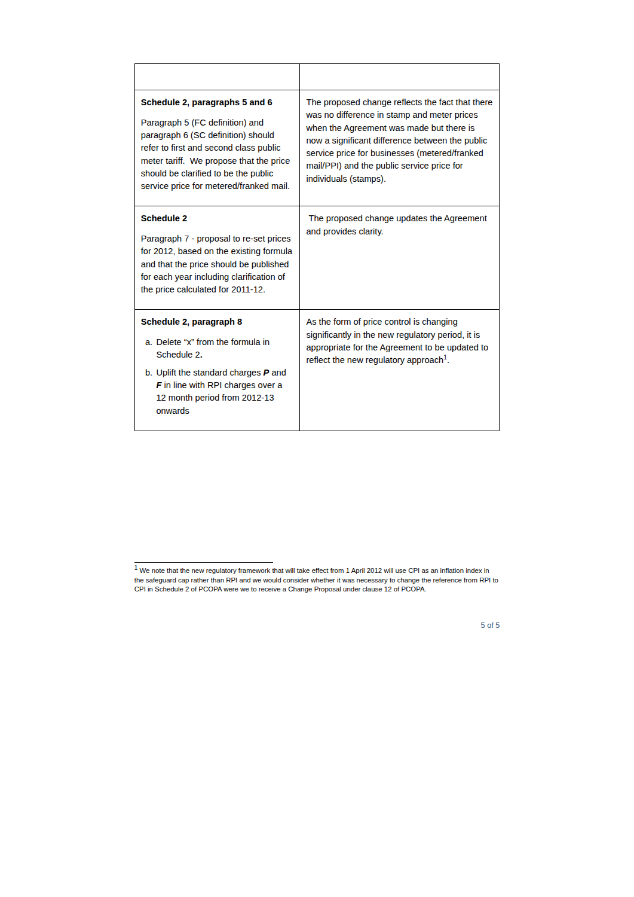| Schedule 2, paragraphs 5 and 6 Paragraph 5 (FC definition) and paragraph 6 (SC definition) should refer to first and second class public meter tariff. We propose that the price should be clarified to be the public service price for metered/franked mail. | The proposed change reflects the fact that there was no difference in stamp and meter prices when the Agreement was made but there is now a significant difference between the public service price for businesses (metered/franked mail/PPI) and the public service price for individuals (stamps). |
| Schedule 2 Paragraph 7 - proposal to re-set prices for 2012, based on the existing formula and that the price should be published for each year including clarification of the price calculated for 2011-12. | The proposed change updates the Agreement and provides clarity. |
| Schedule 2, paragraph 8 Delete “x” from the formula in Schedule 2 . Uplift the standard charges P and F in line with RPI charges over a 12 month period from 2012-13 onwards | As the form of price control is changing significantly in the new regulatory period, it is appropriate for the Agreement to be updated to reflect the new regulatory approach 1 . |
1 We note that the new regulatory framework that will take effect from 1 April 2012 will use CPI as an inflation index in the safeguard cap rather than RPI and we would consider whether it was necessary to change the reference from RPI to CPI in Schedule 2 of PCOPA were we to receive a Change Proposal under clause 12 of PCOPA.
5 of 5